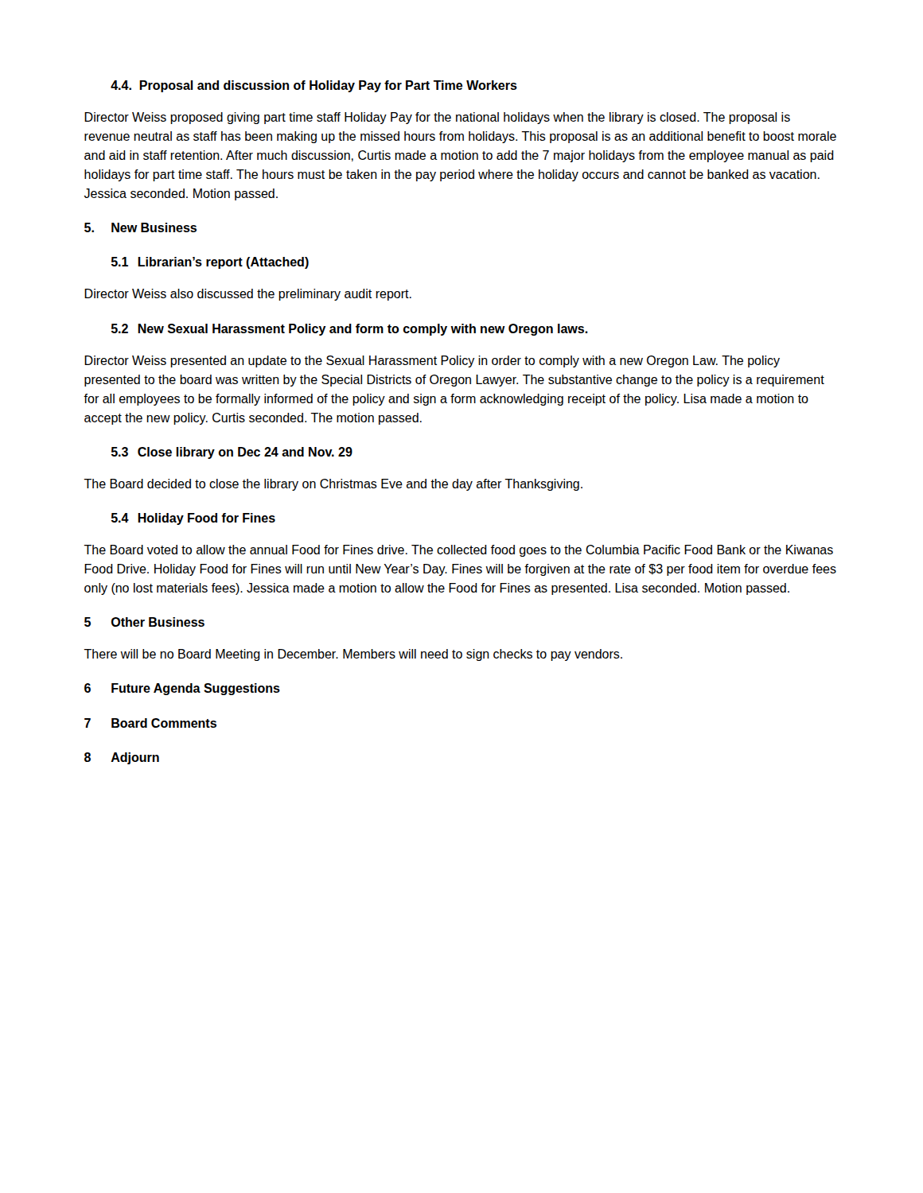4.4. Proposal and discussion of Holiday Pay for Part Time Workers
Director Weiss proposed giving part time staff Holiday Pay for the national holidays when the library is closed. The proposal is revenue neutral as staff has been making up the missed hours from holidays. This proposal is as an additional benefit to boost morale and aid in staff retention. After much discussion, Curtis made a motion to add the 7 major holidays from the employee manual as paid holidays for part time staff. The hours must be taken in the pay period where the holiday occurs and cannot be banked as vacation. Jessica seconded. Motion passed.
5. New Business
5.1 Librarian’s report (Attached)
Director Weiss also discussed the preliminary audit report.
5.2 New Sexual Harassment Policy and form to comply with new Oregon laws.
Director Weiss presented an update to the Sexual Harassment Policy in order to comply with a new Oregon Law. The policy presented to the board was written by the Special Districts of Oregon Lawyer. The substantive change to the policy is a requirement for all employees to be formally informed of the policy and sign a form acknowledging receipt of the policy. Lisa made a motion to accept the new policy. Curtis seconded. The motion passed.
5.3 Close library on Dec 24 and Nov. 29
The Board decided to close the library on Christmas Eve and the day after Thanksgiving.
5.4 Holiday Food for Fines
The Board voted to allow the annual Food for Fines drive. The collected food goes to the Columbia Pacific Food Bank or the Kiwanas Food Drive. Holiday Food for Fines will run until New Year’s Day. Fines will be forgiven at the rate of $3 per food item for overdue fees only (no lost materials fees). Jessica made a motion to allow the Food for Fines as presented. Lisa seconded. Motion passed.
5 Other Business
There will be no Board Meeting in December. Members will need to sign checks to pay vendors.
6 Future Agenda Suggestions
7 Board Comments
8 Adjourn